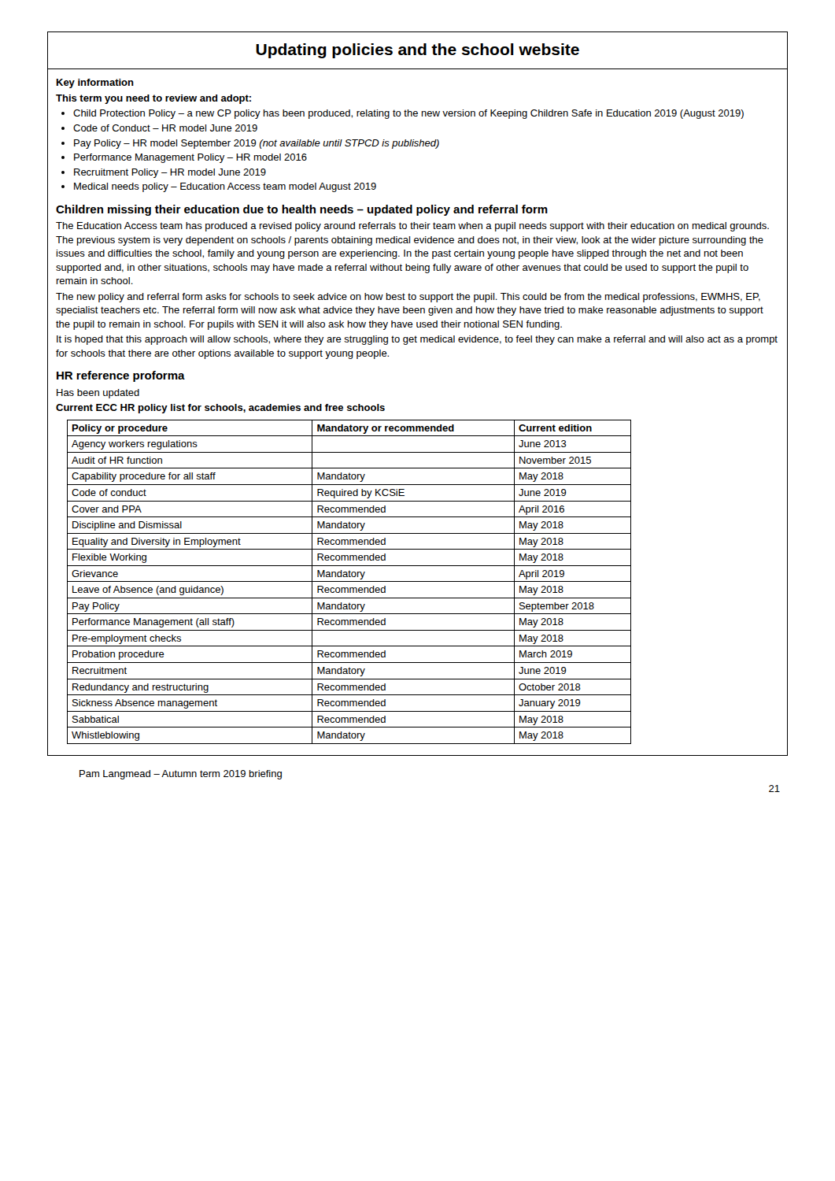Updating policies and the school website
Key information
This term you need to review and adopt:
Child Protection Policy – a new CP policy has been produced, relating to the new version of Keeping Children Safe in Education 2019 (August 2019)
Code of Conduct – HR model June 2019
Pay Policy – HR model September 2019 (not available until STPCD is published)
Performance Management Policy – HR model 2016
Recruitment Policy – HR model June 2019
Medical needs policy – Education Access team model August 2019
Children missing their education due to health needs – updated policy and referral form
The Education Access team has produced a revised policy around referrals to their team when a pupil needs support with their education on medical grounds. The previous system is very dependent on schools / parents obtaining medical evidence and does not, in their view, look at the wider picture surrounding the issues and difficulties the school, family and young person are experiencing. In the past certain young people have slipped through the net and not been supported and, in other situations, schools may have made a referral without being fully aware of other avenues that could be used to support the pupil to remain in school.
The new policy and referral form asks for schools to seek advice on how best to support the pupil. This could be from the medical professions, EWMHS, EP, specialist teachers etc. The referral form will now ask what advice they have been given and how they have tried to make reasonable adjustments to support the pupil to remain in school. For pupils with SEN it will also ask how they have used their notional SEN funding.
It is hoped that this approach will allow schools, where they are struggling to get medical evidence, to feel they can make a referral and will also act as a prompt for schools that there are other options available to support young people.
HR reference proforma
Has been updated
Current ECC HR policy list for schools, academies and free schools
| Policy or procedure | Mandatory or recommended | Current edition |
| --- | --- | --- |
| Agency workers regulations | | June 2013 |
| Audit of HR function | | November 2015 |
| Capability procedure for all staff | Mandatory | May 2018 |
| Code of conduct | Required by KCSiE | June 2019 |
| Cover and PPA | Recommended | April 2016 |
| Discipline and Dismissal | Mandatory | May 2018 |
| Equality and Diversity in Employment | Recommended | May 2018 |
| Flexible Working | Recommended | May 2018 |
| Grievance | Mandatory | April 2019 |
| Leave of Absence (and guidance) | Recommended | May 2018 |
| Pay Policy | Mandatory | September 2018 |
| Performance Management (all staff) | Recommended | May 2018 |
| Pre-employment checks | | May 2018 |
| Probation procedure | Recommended | March 2019 |
| Recruitment | Mandatory | June 2019 |
| Redundancy and restructuring | Recommended | October 2018 |
| Sickness Absence management | Recommended | January 2019 |
| Sabbatical | Recommended | May 2018 |
| Whistleblowing | Mandatory | May 2018 |
Pam Langmead – Autumn term 2019 briefing
21